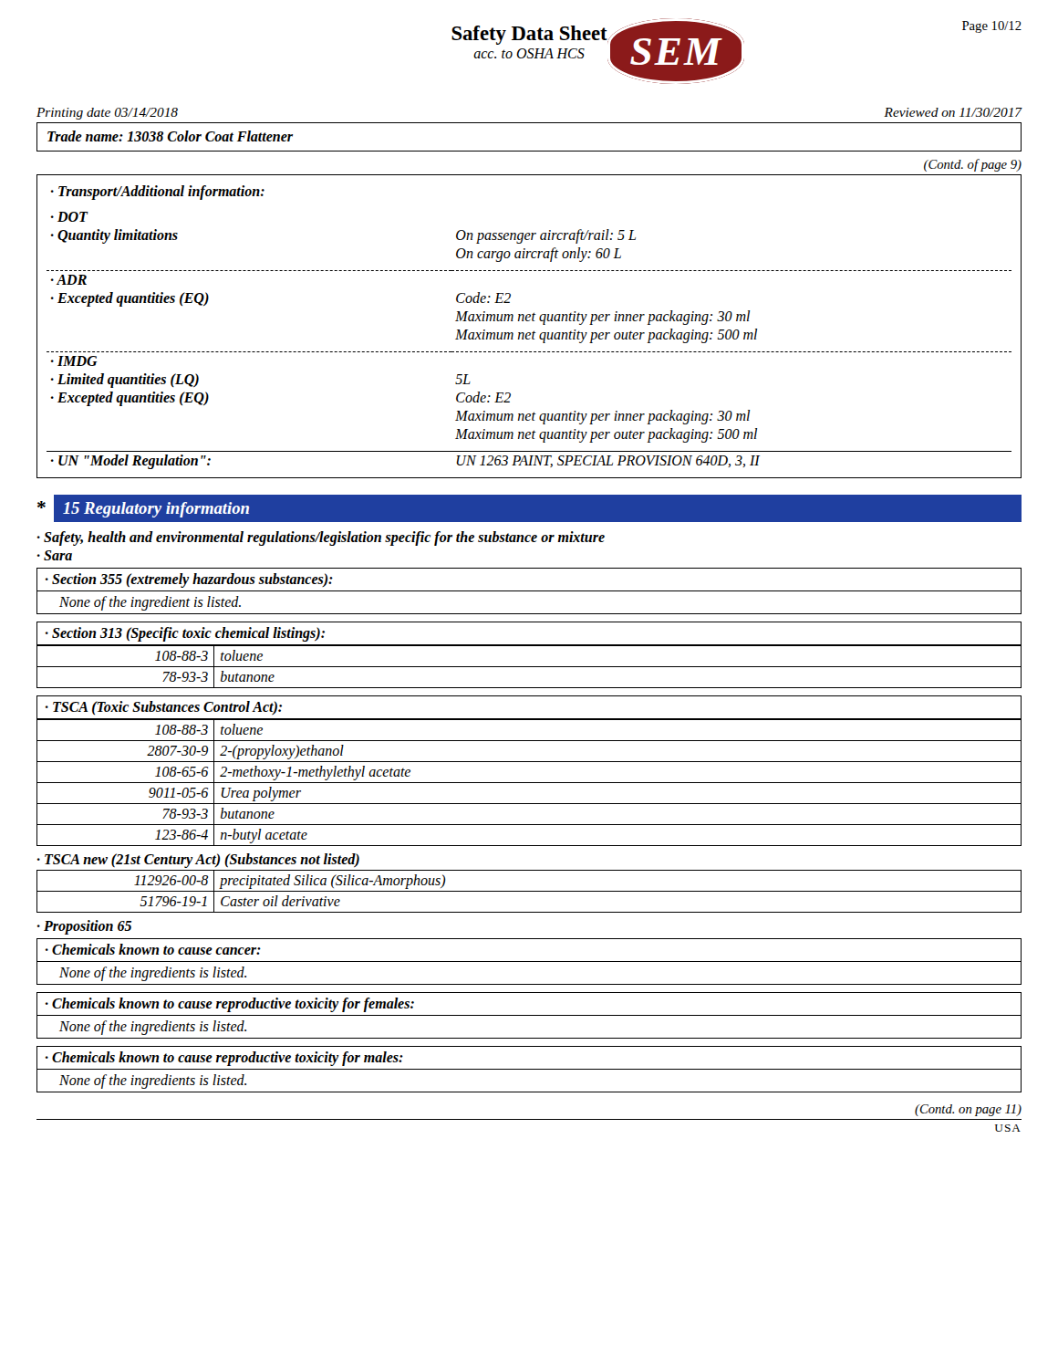Page 10/12
SEM
Safety Data Sheet
acc. to OSHA HCS
Printing date 03/14/2018 Reviewed on 11/30/2017
Trade name: 13038 Color Coat Flattener
(Contd. of page 9)
| · Transport/Additional information: |
| · DOT | |
| · Quantity limitations | On passenger aircraft/rail: 5 L |
| | On cargo aircraft only: 60 L |
| · ADR | |
| · Excepted quantities (EQ) | Code: E2 |
| | Maximum net quantity per inner packaging: 30 ml |
| | Maximum net quantity per outer packaging: 500 ml |
| · IMDG | |
| · Limited quantities (LQ) | 5L |
| · Excepted quantities (EQ) | Code: E2 |
| | Maximum net quantity per inner packaging: 30 ml |
| | Maximum net quantity per outer packaging: 500 ml |
| · UN "Model Regulation": | UN 1263 PAINT, SPECIAL PROVISION 640D, 3, II |
*
15 Regulatory information
· Safety, health and environmental regulations/legislation specific for the substance or mixture
· Sara
· Section 355 (extremely hazardous substances):
None of the ingredient is listed.
· Section 313 (Specific toxic chemical listings):
| 108-88-3 | toluene |
| 78-93-3 | butanone |
· TSCA (Toxic Substances Control Act):
| 108-88-3 | toluene |
| 2807-30-9 | 2-(propyloxy)ethanol |
| 108-65-6 | 2-methoxy-1-methylethyl acetate |
| 9011-05-6 | Urea polymer |
| 78-93-3 | butanone |
| 123-86-4 | n-butyl acetate |
· TSCA new (21st Century Act) (Substances not listed)
| 112926-00-8 | precipitated Silica (Silica-Amorphous) |
| 51796-19-1 | Caster oil derivative |
· Proposition 65
· Chemicals known to cause cancer:
None of the ingredients is listed.
· Chemicals known to cause reproductive toxicity for females:
None of the ingredients is listed.
· Chemicals known to cause reproductive toxicity for males:
None of the ingredients is listed.
(Contd. on page 11)
USA